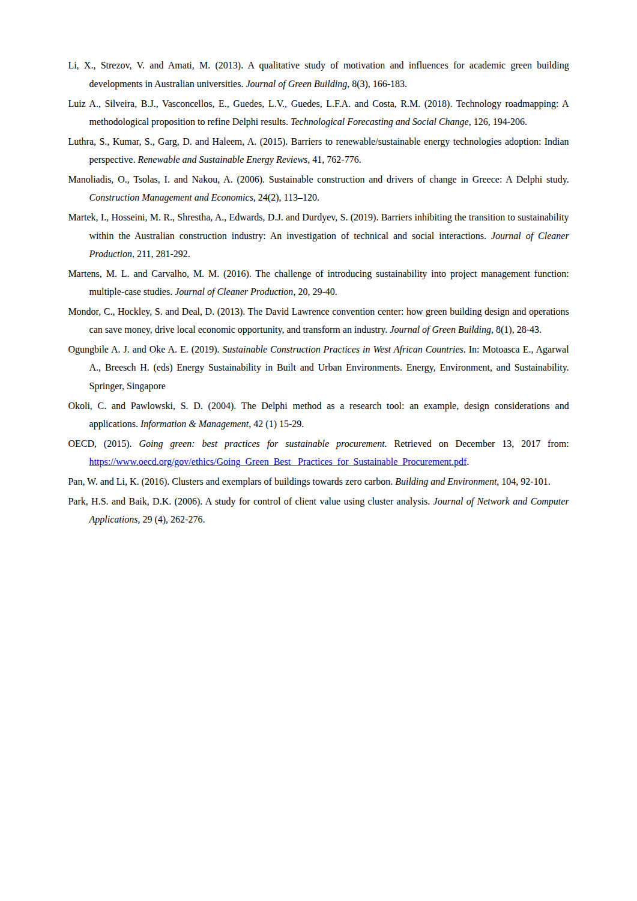Li, X., Strezov, V. and Amati, M. (2013). A qualitative study of motivation and influences for academic green building developments in Australian universities. Journal of Green Building, 8(3), 166-183.
Luiz A., Silveira, B.J., Vasconcellos, E., Guedes, L.V., Guedes, L.F.A. and Costa, R.M. (2018). Technology roadmapping: A methodological proposition to refine Delphi results. Technological Forecasting and Social Change, 126, 194-206.
Luthra, S., Kumar, S., Garg, D. and Haleem, A. (2015). Barriers to renewable/sustainable energy technologies adoption: Indian perspective. Renewable and Sustainable Energy Reviews, 41, 762-776.
Manoliadis, O., Tsolas, I. and Nakou, A. (2006). Sustainable construction and drivers of change in Greece: A Delphi study. Construction Management and Economics, 24(2), 113–120.
Martek, I., Hosseini, M. R., Shrestha, A., Edwards, D.J. and Durdyev, S. (2019). Barriers inhibiting the transition to sustainability within the Australian construction industry: An investigation of technical and social interactions. Journal of Cleaner Production, 211, 281-292.
Martens, M. L. and Carvalho, M. M. (2016). The challenge of introducing sustainability into project management function: multiple-case studies. Journal of Cleaner Production, 20, 29-40.
Mondor, C., Hockley, S. and Deal, D. (2013). The David Lawrence convention center: how green building design and operations can save money, drive local economic opportunity, and transform an industry. Journal of Green Building, 8(1), 28-43.
Ogungbile A. J. and Oke A. E. (2019). Sustainable Construction Practices in West African Countries. In: Motoasca E., Agarwal A., Breesch H. (eds) Energy Sustainability in Built and Urban Environments. Energy, Environment, and Sustainability. Springer, Singapore
Okoli, C. and Pawlowski, S. D. (2004). The Delphi method as a research tool: an example, design considerations and applications. Information & Management, 42 (1) 15-29.
OECD, (2015). Going green: best practices for sustainable procurement. Retrieved on December 13, 2017 from: https://www.oecd.org/gov/ethics/Going_Green_Best_ Practices_for_Sustainable_Procurement.pdf.
Pan, W. and Li, K. (2016). Clusters and exemplars of buildings towards zero carbon. Building and Environment, 104, 92-101.
Park, H.S. and Baik, D.K. (2006). A study for control of client value using cluster analysis. Journal of Network and Computer Applications, 29 (4), 262-276.